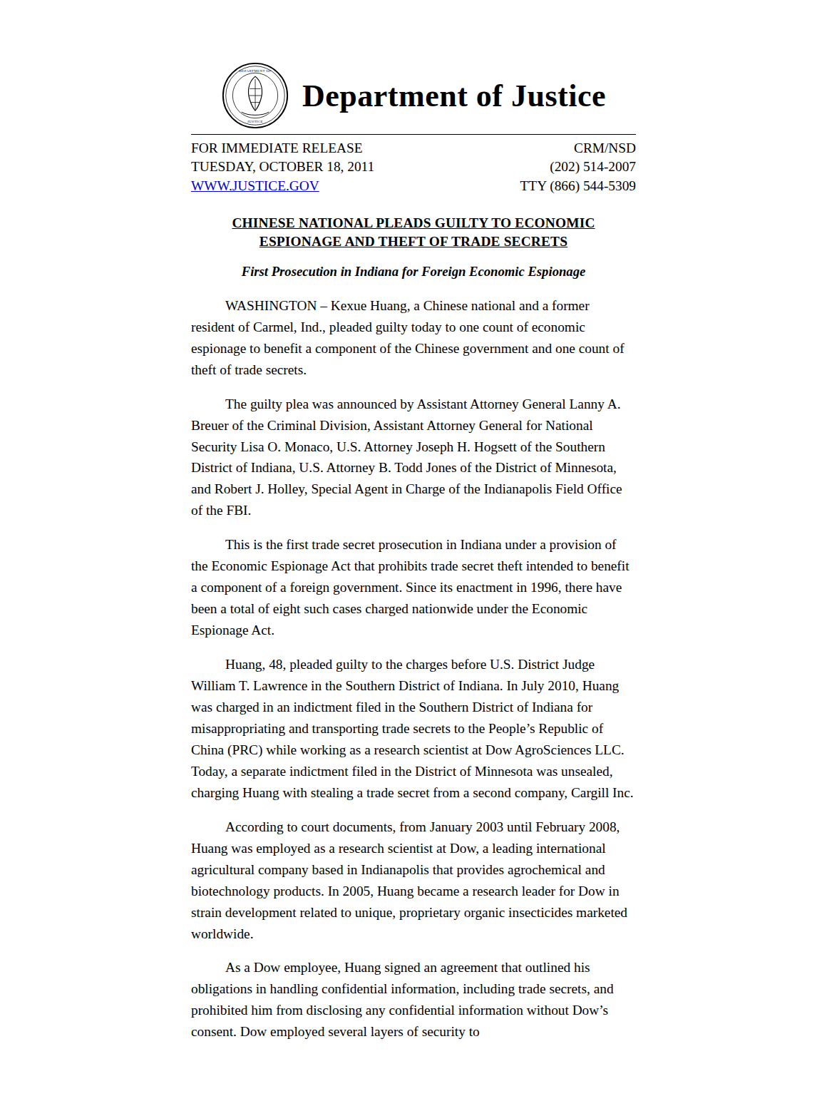DEPARTMENT OF JUSTICE
Department of Justice
| FOR IMMEDIATE RELEASE | CRM/NSD |
| TUESDAY, OCTOBER 18, 2011 | (202) 514-2007 |
| WWW.JUSTICE.GOV | TTY (866) 544-5309 |
Chinese National Pleads Guilty to Economic Espionage and Theft of Trade Secrets
First Prosecution in Indiana for Foreign Economic Espionage
WASHINGTON – Kexue Huang, a Chinese national and a former resident of Carmel, Ind., pleaded guilty today to one count of economic espionage to benefit a component of the Chinese government and one count of theft of trade secrets.
The guilty plea was announced by Assistant Attorney General Lanny A. Breuer of the Criminal Division, Assistant Attorney General for National Security Lisa O. Monaco, U.S. Attorney Joseph H. Hogsett of the Southern District of Indiana, U.S. Attorney B. Todd Jones of the District of Minnesota, and Robert J. Holley, Special Agent in Charge of the Indianapolis Field Office of the FBI.
This is the first trade secret prosecution in Indiana under a provision of the Economic Espionage Act that prohibits trade secret theft intended to benefit a component of a foreign government. Since its enactment in 1996, there have been a total of eight such cases charged nationwide under the Economic Espionage Act.
Huang, 48, pleaded guilty to the charges before U.S. District Judge William T. Lawrence in the Southern District of Indiana. In July 2010, Huang was charged in an indictment filed in the Southern District of Indiana for misappropriating and transporting trade secrets to the People’s Republic of China (PRC) while working as a research scientist at Dow AgroSciences LLC. Today, a separate indictment filed in the District of Minnesota was unsealed, charging Huang with stealing a trade secret from a second company, Cargill Inc.
According to court documents, from January 2003 until February 2008, Huang was employed as a research scientist at Dow, a leading international agricultural company based in Indianapolis that provides agrochemical and biotechnology products. In 2005, Huang became a research leader for Dow in strain development related to unique, proprietary organic insecticides marketed worldwide.
As a Dow employee, Huang signed an agreement that outlined his obligations in handling confidential information, including trade secrets, and prohibited him from disclosing any confidential information without Dow’s consent. Dow employed several layers of security to